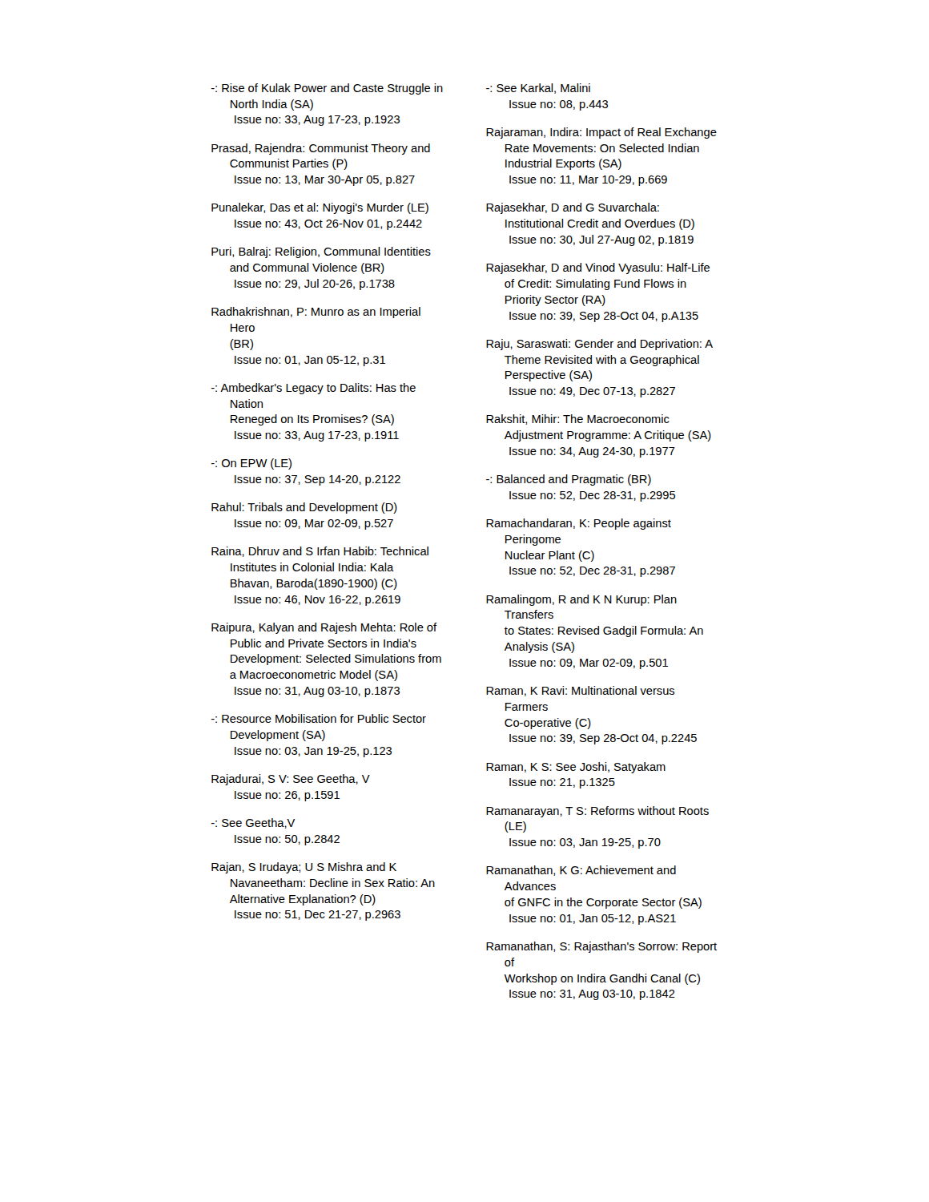-: Rise of Kulak Power and Caste Struggle in North India (SA) Issue no: 33, Aug 17-23, p.1923
Prasad, Rajendra: Communist Theory and Communist Parties (P) Issue no: 13, Mar 30-Apr 05, p.827
Punalekar, Das et al: Niyogi's Murder (LE) Issue no: 43, Oct 26-Nov 01, p.2442
Puri, Balraj: Religion, Communal Identities and Communal Violence (BR) Issue no: 29, Jul 20-26, p.1738
Radhakrishnan, P: Munro as an Imperial Hero (BR) Issue no: 01, Jan 05-12, p.31
-: Ambedkar's Legacy to Dalits: Has the Nation Reneged on Its Promises? (SA) Issue no: 33, Aug 17-23, p.1911
-: On EPW (LE) Issue no: 37, Sep 14-20, p.2122
Rahul: Tribals and Development (D) Issue no: 09, Mar 02-09, p.527
Raina, Dhruv and S Irfan Habib: Technical Institutes in Colonial India: Kala Bhavan, Baroda(1890-1900) (C) Issue no: 46, Nov 16-22, p.2619
Raipura, Kalyan and Rajesh Mehta: Role of Public and Private Sectors in India's Development: Selected Simulations from a Macroeconometric Model (SA) Issue no: 31, Aug 03-10, p.1873
-: Resource Mobilisation for Public Sector Development (SA) Issue no: 03, Jan 19-25, p.123
Rajadurai, S V: See Geetha, V Issue no: 26, p.1591
-: See Geetha,V Issue no: 50, p.2842
Rajan, S Irudaya; U S Mishra and K Navaneetham: Decline in Sex Ratio: An Alternative Explanation? (D) Issue no: 51, Dec 21-27, p.2963
-: See Karkal, Malini Issue no: 08, p.443
Rajaraman, Indira: Impact of Real Exchange Rate Movements: On Selected Indian Industrial Exports (SA) Issue no: 11, Mar 10-29, p.669
Rajasekhar, D and G Suvarchala: Institutional Credit and Overdues (D) Issue no: 30, Jul 27-Aug 02, p.1819
Rajasekhar, D and Vinod Vyasulu: Half-Life of Credit: Simulating Fund Flows in Priority Sector (RA) Issue no: 39, Sep 28-Oct 04, p.A135
Raju, Saraswati: Gender and Deprivation: A Theme Revisited with a Geographical Perspective (SA) Issue no: 49, Dec 07-13, p.2827
Rakshit, Mihir: The Macroeconomic Adjustment Programme: A Critique (SA) Issue no: 34, Aug 24-30, p.1977
-: Balanced and Pragmatic (BR) Issue no: 52, Dec 28-31, p.2995
Ramachandaran, K: People against Peringome Nuclear Plant (C) Issue no: 52, Dec 28-31, p.2987
Ramalingom, R and K N Kurup: Plan Transfers to States: Revised Gadgil Formula: An Analysis (SA) Issue no: 09, Mar 02-09, p.501
Raman, K Ravi: Multinational versus Farmers Co-operative (C) Issue no: 39, Sep 28-Oct 04, p.2245
Raman, K S: See Joshi, Satyakam Issue no: 21, p.1325
Ramanarayan, T S: Reforms without Roots (LE) Issue no: 03, Jan 19-25, p.70
Ramanathan, K G: Achievement and Advances of GNFC in the Corporate Sector (SA) Issue no: 01, Jan 05-12, p.AS21
Ramanathan, S: Rajasthan's Sorrow: Report of Workshop on Indira Gandhi Canal (C) Issue no: 31, Aug 03-10, p.1842